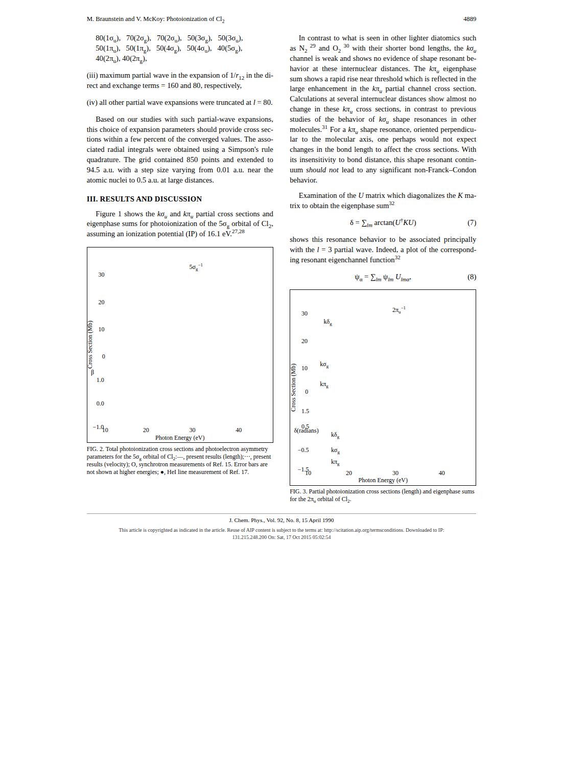M. Braunstein and V. McKoy: Photoionization of Cl2 4889
80(1σu), 70(2σg), 70(2σu), 50(3σg), 50(3σu),
50(1πu), 50(1πg), 50(4σg), 50(4σu), 40(5σg),
40(2πu), 40(2πg),
(iii) maximum partial wave in the expansion of 1/r12 in the direct and exchange terms = 160 and 80, respectively,
(iv) all other partial wave expansions were truncated at l = 80.
Based on our studies with such partial-wave expansions, this choice of expansion parameters should provide cross sections within a few percent of the converged values. The associated radial integrals were obtained using a Simpson's rule quadrature. The grid contained 850 points and extended to 94.5 a.u. with a step size varying from 0.01 a.u. near the atomic nuclei to 0.5 a.u. at large distances.
III. Results and Discussion
Figure 1 shows the kσu and kπu partial cross sections and eigenphase sums for photoionization of the 5σg orbital of Cl2, assuming an ionization potential (IP) of 16.1 eV.27,28
Cross Section (Mb) 5σg−1 30 20 10 0 β 1.0 0.0 −1.0 10 20 30 40 Photon Energy (eV)
FIG. 2. Total photoionization cross sections and photoelectron asymmetry parameters for the 5σg orbital of Cl2:—, present results (length);‧‧‧, present results (velocity); O, synchrotron measurements of Ref. 15. Error bars are not shown at higher energies; ●, HeI line measurement of Ref. 17.
In contrast to what is seen in other lighter diatomics such as N2 29 and O2 30 with their shorter bond lengths, the kσu channel is weak and shows no evidence of shape resonant behavior at these internuclear distances. The kπu eigenphase sum shows a rapid rise near threshold which is reflected in the large enhancement in the kπu partial channel cross section. Calculations at several internuclear distances show almost no change in these kπu cross sections, in contrast to previous studies of the behavior of kσu shape resonances in other molecules.31 For a kπu shape resonance, oriented perpendicular to the molecular axis, one perhaps would not expect changes in the bond length to affect the cross sections. With its insensitivity to bond distance, this shape resonant continuum should not lead to any significant non-Franck–Condon behavior.
Examination of the U matrix which diagonalizes the K matrix to obtain the eigenphase sum32
δ = ∑lm arctan(U†KU) (7)
shows this resonance behavior to be associated principally with the l = 3 partial wave. Indeed, a plot of the corresponding resonant eigenchannel function32
ψα = ∑lm ψlm Ulmα, (8)
Cross Section (Mb) 2πu−1 30 20 10 0 kδg kσg kπg δ(radians) 1.5 0.5 −0.5 −1.5 kδg kσg kπg 10 20 30 40 Photon Energy (eV)
FIG. 3. Partial photoionization cross sections (length) and eigenphase sums for the 2πu orbital of Cl2.
J. Chem. Phys., Vol. 92, No. 8, 15 April 1990
This article is copyrighted as indicated in the article. Reuse of AIP content is subject to the terms at: http://scitation.aip.org/termsconditions. Downloaded to IP:
131.215.248.200 On: Sat, 17 Oct 2015 05:02:54